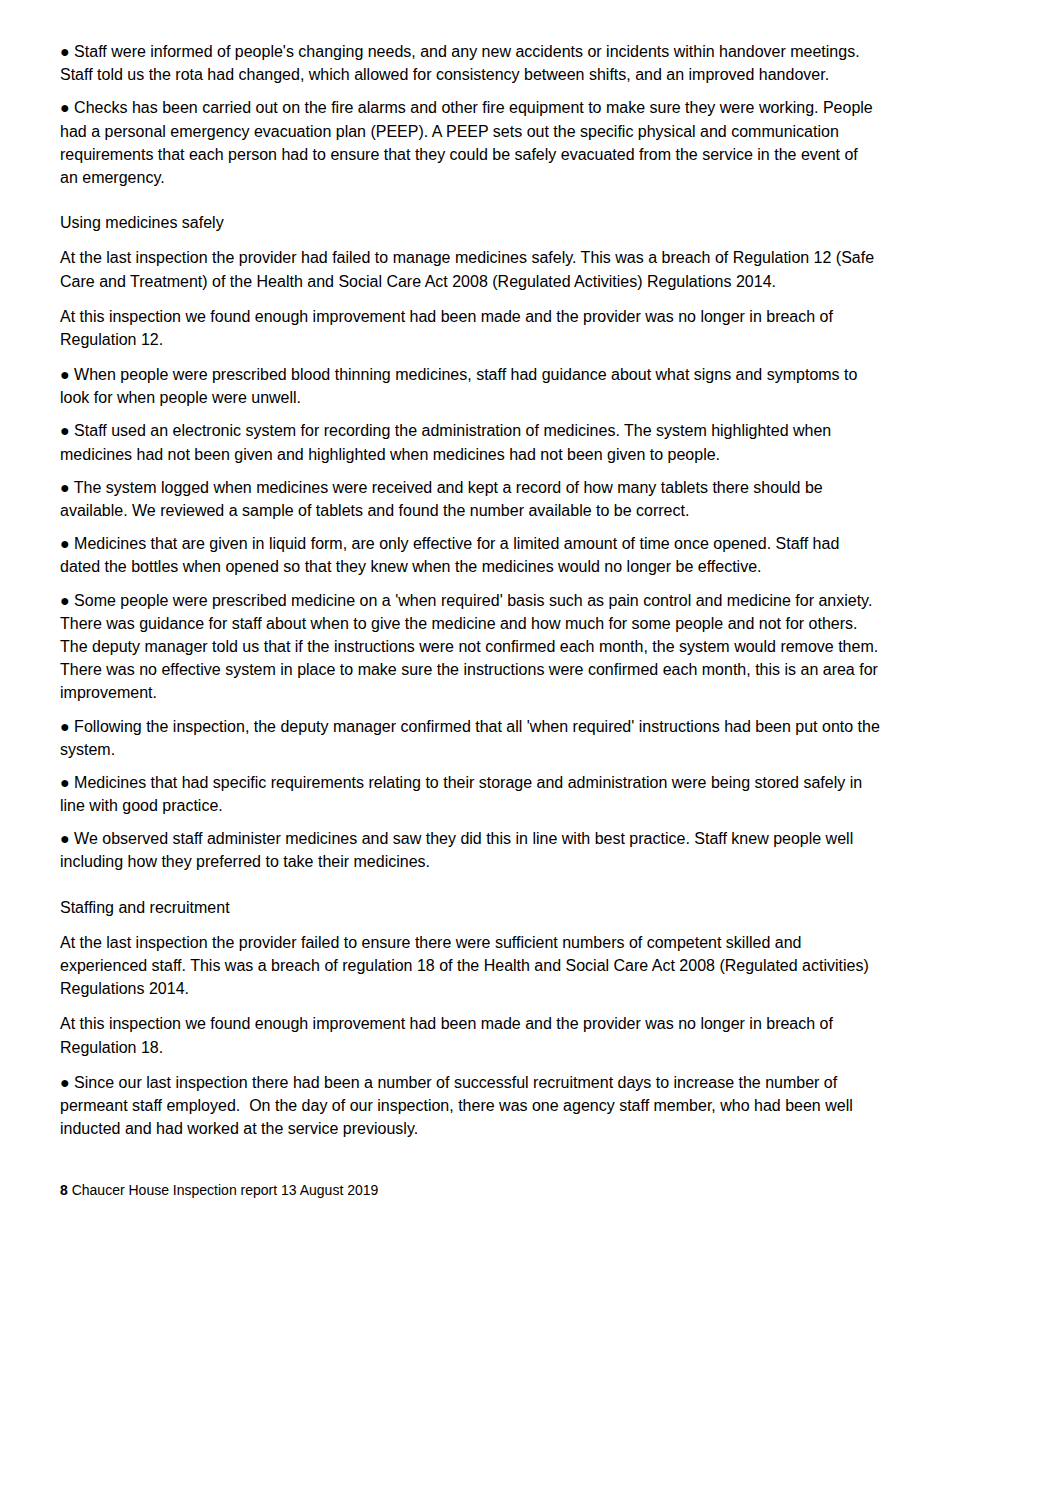● Staff were informed of people's changing needs, and any new accidents or incidents within handover meetings. Staff told us the rota had changed, which allowed for consistency between shifts, and an improved handover.
● Checks has been carried out on the fire alarms and other fire equipment to make sure they were working. People had a personal emergency evacuation plan (PEEP). A PEEP sets out the specific physical and communication requirements that each person had to ensure that they could be safely evacuated from the service in the event of an emergency.
Using medicines safely
At the last inspection the provider had failed to manage medicines safely. This was a breach of Regulation 12 (Safe Care and Treatment) of the Health and Social Care Act 2008 (Regulated Activities) Regulations 2014.
At this inspection we found enough improvement had been made and the provider was no longer in breach of Regulation 12.
● When people were prescribed blood thinning medicines, staff had guidance about what signs and symptoms to look for when people were unwell.
● Staff used an electronic system for recording the administration of medicines. The system highlighted when medicines had not been given and highlighted when medicines had not been given to people.
● The system logged when medicines were received and kept a record of how many tablets there should be available. We reviewed a sample of tablets and found the number available to be correct.
● Medicines that are given in liquid form, are only effective for a limited amount of time once opened. Staff had dated the bottles when opened so that they knew when the medicines would no longer be effective.
● Some people were prescribed medicine on a 'when required' basis such as pain control and medicine for anxiety. There was guidance for staff about when to give the medicine and how much for some people and not for others. The deputy manager told us that if the instructions were not confirmed each month, the system would remove them. There was no effective system in place to make sure the instructions were confirmed each month, this is an area for improvement.
● Following the inspection, the deputy manager confirmed that all 'when required' instructions had been put onto the system.
● Medicines that had specific requirements relating to their storage and administration were being stored safely in line with good practice.
● We observed staff administer medicines and saw they did this in line with best practice. Staff knew people well including how they preferred to take their medicines.
Staffing and recruitment
At the last inspection the provider failed to ensure there were sufficient numbers of competent skilled and experienced staff. This was a breach of regulation 18 of the Health and Social Care Act 2008 (Regulated activities) Regulations 2014.
At this inspection we found enough improvement had been made and the provider was no longer in breach of Regulation 18.
● Since our last inspection there had been a number of successful recruitment days to increase the number of permeant staff employed. On the day of our inspection, there was one agency staff member, who had been well inducted and had worked at the service previously.
8 Chaucer House Inspection report 13 August 2019